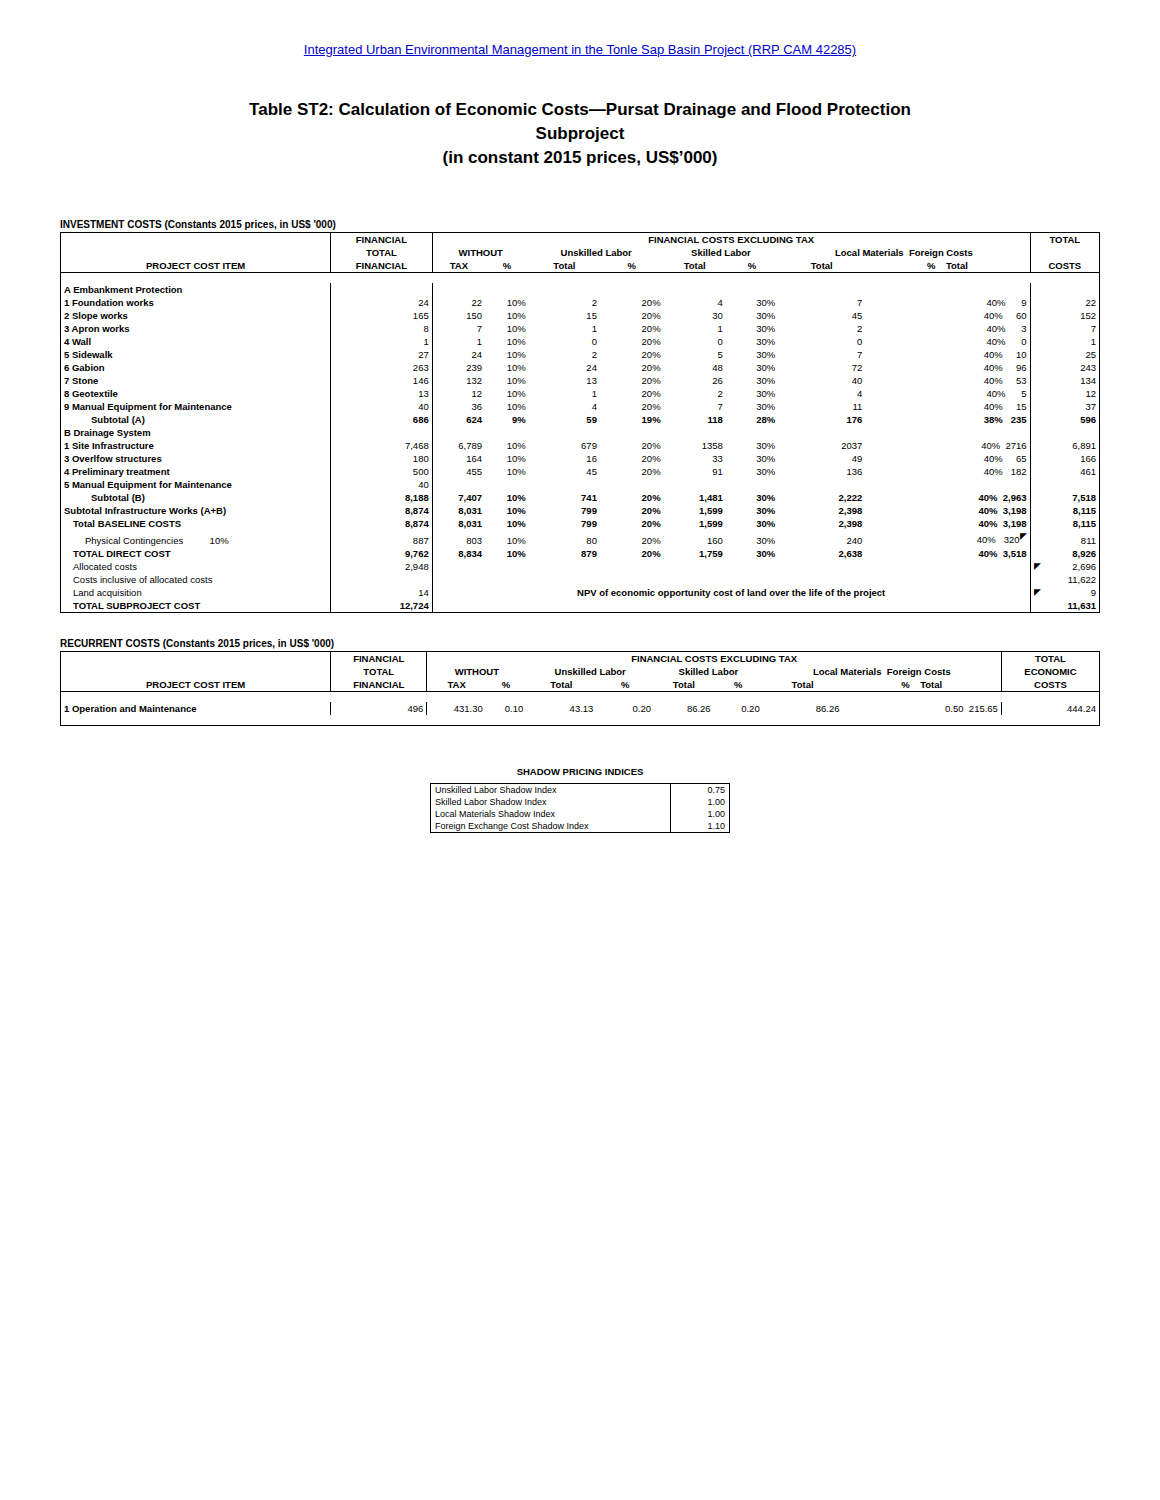Integrated Urban Environmental Management in the Tonle Sap Basin Project (RRP CAM 42285)
Table ST2: Calculation of Economic Costs—Pursat Drainage and Flood Protection
Subproject
(in constant 2015 prices, US$’000)
INVESTMENT COSTS (Constants 2015 prices, in US$ '000)
| | FINANCIAL | FINANCIAL COSTS EXCLUDING TAX | TOTAL |
| --- | --- | --- | --- |
| | TOTAL | WITHOUT | Unskilled Labor | Skilled Labor | Local Materials Foreign Costs | |
| PROJECT COST ITEM | FINANCIAL | TAX | % | Total | % | Total | % | Total | % Total | COSTS |
| A Embankment Protection | | | | | | | | | | |
| 1 Foundation works | 24 | 22 | 10% | 2 | 20% | 4 | 30% | 7 | 40% 9 | 22 |
| 2 Slope works | 165 | 150 | 10% | 15 | 20% | 30 | 30% | 45 | 40% 60 | 152 |
| 3 Apron works | 8 | 7 | 10% | 1 | 20% | 1 | 30% | 2 | 40% 3 | 7 |
| 4 Wall | 1 | 1 | 10% | 0 | 20% | 0 | 30% | 0 | 40% 0 | 1 |
| 5 Sidewalk | 27 | 24 | 10% | 2 | 20% | 5 | 30% | 7 | 40% 10 | 25 |
| 6 Gabion | 263 | 239 | 10% | 24 | 20% | 48 | 30% | 72 | 40% 96 | 243 |
| 7 Stone | 146 | 132 | 10% | 13 | 20% | 26 | 30% | 40 | 40% 53 | 134 |
| 8 Geotextile | 13 | 12 | 10% | 1 | 20% | 2 | 30% | 4 | 40% 5 | 12 |
| 9 Manual Equipment for Maintenance | 40 | 36 | 10% | 4 | 20% | 7 | 30% | 11 | 40% 15 | 37 |
| Subtotal (A) | 686 | 624 | 9% | 59 | 19% | 118 | 28% | 176 | 38% 235 | 596 |
| B Drainage System | | | | | | | | | | |
| 1 Site Infrastructure | 7,468 | 6,789 | 10% | 679 | 20% | 1358 | 30% | 2037 | 40% 2716 | 6,891 |
| 3 Overlfow structures | 180 | 164 | 10% | 16 | 20% | 33 | 30% | 49 | 40% 65 | 166 |
| 4 Preliminary treatment | 500 | 455 | 10% | 45 | 20% | 91 | 30% | 136 | 40% 182 | 461 |
| 5 Manual Equipment for Maintenance | 40 | | | | | | | | | |
| Subtotal (B) | 8,188 | 7,407 | 10% | 741 | 20% | 1,481 | 30% | 2,222 | 40% 2,963 | 7,518 |
| Subtotal Infrastructure Works (A+B) | 8,874 | 8,031 | 10% | 799 | 20% | 1,599 | 30% | 2,398 | 40% 3,198 | 8,115 |
| Total BASELINE COSTS | 8,874 | 8,031 | 10% | 799 | 20% | 1,599 | 30% | 2,398 | 40% 3,198 | 8,115 |
| Physical Contingencies 10% | 887 | 803 | 10% | 80 | 20% | 160 | 30% | 240 | 40% 320 ◤ | 811 |
| TOTAL DIRECT COST | 9,762 | 8,834 | 10% | 879 | 20% | 1,759 | 30% | 2,638 | 40% 3,518 | 8,926 |
| Allocated costs | 2,948 | | 2,696 ◤ |
| Costs inclusive of allocated costs | | | 11,622 |
| Land acquisition | 14 | NPV of economic opportunity cost of land over the life of the project | 9 ◤ |
| TOTAL SUBPROJECT COST | 12,724 | | 11,631 |
RECURRENT COSTS (Constants 2015 prices, in US$ '000)
| | FINANCIAL | FINANCIAL COSTS EXCLUDING TAX | TOTAL |
| --- | --- | --- | --- |
| | TOTAL | WITHOUT | Unskilled Labor | Skilled Labor | Local Materials Foreign Costs | ECONOMIC |
| PROJECT COST ITEM | FINANCIAL | TAX | % | Total | % | Total | % | Total | % Total | COSTS |
| 1 Operation and Maintenance | 496 | 431.30 | 0.10 | 43.13 | 0.20 | 86.26 | 0.20 | 86.26 | 0.50 215.65 | 444.24 |
SHADOW PRICING INDICES
| Unskilled Labor Shadow Index | 0.75 |
| Skilled Labor Shadow Index | 1.00 |
| Local Materials Shadow Index | 1.00 |
| Foreign Exchange Cost Shadow Index | 1.10 |